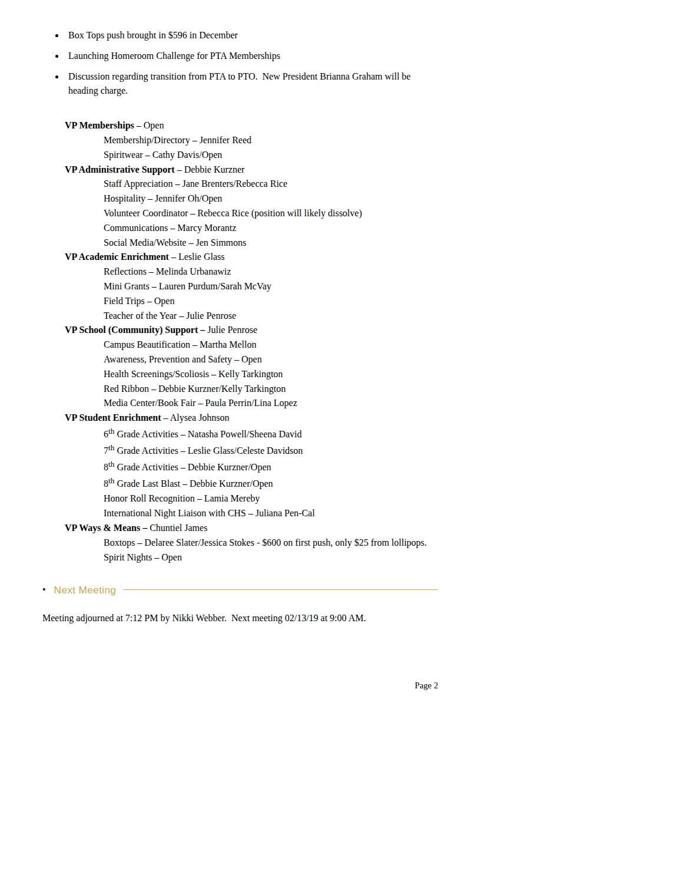Box Tops push brought in $596 in December
Launching Homeroom Challenge for PTA Memberships
Discussion regarding transition from PTA to PTO. New President Brianna Graham will be heading charge.
VP Memberships – Open
Membership/Directory – Jennifer Reed
Spiritwear – Cathy Davis/Open
VP Administrative Support – Debbie Kurzner
Staff Appreciation – Jane Brenters/Rebecca Rice
Hospitality – Jennifer Oh/Open
Volunteer Coordinator – Rebecca Rice (position will likely dissolve)
Communications – Marcy Morantz
Social Media/Website – Jen Simmons
VP Academic Enrichment – Leslie Glass
Reflections – Melinda Urbanawiz
Mini Grants – Lauren Purdum/Sarah McVay
Field Trips – Open
Teacher of the Year – Julie Penrose
VP School (Community) Support – Julie Penrose
Campus Beautification – Martha Mellon
Awareness, Prevention and Safety – Open
Health Screenings/Scoliosis – Kelly Tarkington
Red Ribbon – Debbie Kurzner/Kelly Tarkington
Media Center/Book Fair – Paula Perrin/Lina Lopez
VP Student Enrichment – Alysea Johnson
6th Grade Activities – Natasha Powell/Sheena David
7th Grade Activities – Leslie Glass/Celeste Davidson
8th Grade Activities – Debbie Kurzner/Open
8th Grade Last Blast – Debbie Kurzner/Open
Honor Roll Recognition – Lamia Mereby
International Night Liaison with CHS – Juliana Pen-Cal
VP Ways & Means – Chuntiel James
Boxtops – Delaree Slater/Jessica Stokes - $600 on first push, only $25 from lollipops.
Spirit Nights – Open
• Next Meeting
Meeting adjourned at 7:12 PM by Nikki Webber. Next meeting 02/13/19 at 9:00 AM.
Page 2